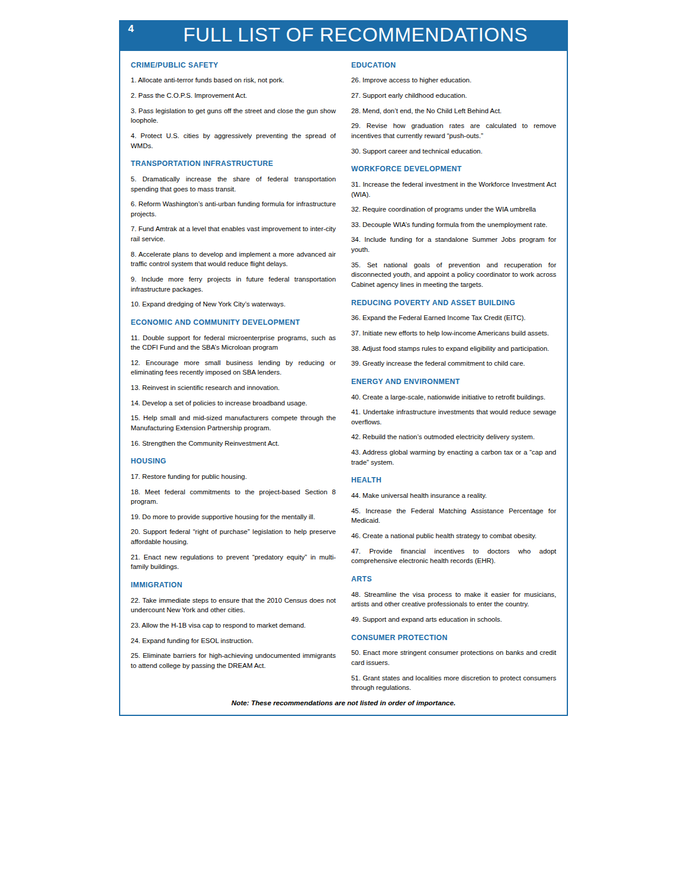4
Full List of Recommendations
Crime/Public Safety
1. Allocate anti-terror funds based on risk, not pork.
2. Pass the C.O.P.S. Improvement Act.
3. Pass legislation to get guns off the street and close the gun show loophole.
4. Protect U.S. cities by aggressively preventing the spread of WMDs.
Transportation Infrastructure
5. Dramatically increase the share of federal transportation spending that goes to mass transit.
6. Reform Washington’s anti-urban funding formula for infrastructure projects.
7. Fund Amtrak at a level that enables vast improvement to inter-city rail service.
8. Accelerate plans to develop and implement a more advanced air traffic control system that would reduce flight delays.
9. Include more ferry projects in future federal transportation infrastructure packages.
10. Expand dredging of New York City’s waterways.
Economic and Community Development
11. Double support for federal microenterprise programs, such as the CDFI Fund and the SBA’s Microloan program
12. Encourage more small business lending by reducing or eliminating fees recently imposed on SBA lenders.
13. Reinvest in scientific research and innovation.
14. Develop a set of policies to increase broadband usage.
15. Help small and mid-sized manufacturers compete through the Manufacturing Extension Partnership program.
16. Strengthen the Community Reinvestment Act.
Housing
17. Restore funding for public housing.
18. Meet federal commitments to the project-based Section 8 program.
19. Do more to provide supportive housing for the mentally ill.
20. Support federal “right of purchase” legislation to help preserve affordable housing.
21. Enact new regulations to prevent “predatory equity” in multi-family buildings.
Immigration
22. Take immediate steps to ensure that the 2010 Census does not undercount New York and other cities.
23. Allow the H-1B visa cap to respond to market demand.
24. Expand funding for ESOL instruction.
25. Eliminate barriers for high-achieving undocumented immigrants to attend college by passing the DREAM Act.
Education
26. Improve access to higher education.
27. Support early childhood education.
28. Mend, don’t end, the No Child Left Behind Act.
29. Revise how graduation rates are calculated to remove incentives that currently reward “push-outs.”
30. Support career and technical education.
Workforce Development
31. Increase the federal investment in the Workforce Investment Act (WIA).
32. Require coordination of programs under the WIA umbrella
33. Decouple WIA’s funding formula from the unemployment rate.
34. Include funding for a standalone Summer Jobs program for youth.
35. Set national goals of prevention and recuperation for disconnected youth, and appoint a policy coordinator to work across Cabinet agency lines in meeting the targets.
Reducing Poverty and Asset Building
36. Expand the Federal Earned Income Tax Credit (EITC).
37. Initiate new efforts to help low-income Americans build assets.
38. Adjust food stamps rules to expand eligibility and participation.
39. Greatly increase the federal commitment to child care.
Energy and Environment
40. Create a large-scale, nationwide initiative to retrofit buildings.
41. Undertake infrastructure investments that would reduce sewage overflows.
42. Rebuild the nation’s outmoded electricity delivery system.
43. Address global warming by enacting a carbon tax or a “cap and trade” system.
Health
44. Make universal health insurance a reality.
45. Increase the Federal Matching Assistance Percentage for Medicaid.
46. Create a national public health strategy to combat obesity.
47. Provide financial incentives to doctors who adopt comprehensive electronic health records (EHR).
Arts
48. Streamline the visa process to make it easier for musicians, artists and other creative professionals to enter the country.
49. Support and expand arts education in schools.
Consumer Protection
50. Enact more stringent consumer protections on banks and credit card issuers.
51. Grant states and localities more discretion to protect consumers through regulations.
Note: These recommendations are not listed in order of importance.